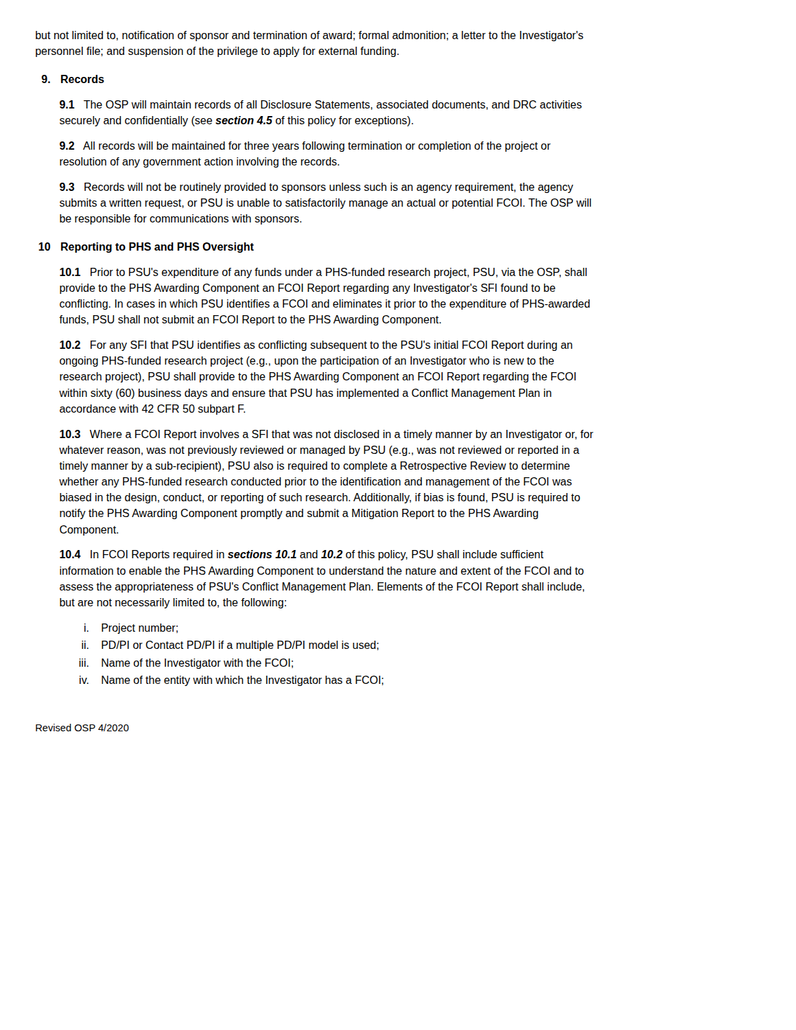but not limited to, notification of sponsor and termination of award; formal admonition; a letter to the Investigator's personnel file; and suspension of the privilege to apply for external funding.
9. Records
9.1 The OSP will maintain records of all Disclosure Statements, associated documents, and DRC activities securely and confidentially (see section 4.5 of this policy for exceptions).
9.2 All records will be maintained for three years following termination or completion of the project or resolution of any government action involving the records.
9.3 Records will not be routinely provided to sponsors unless such is an agency requirement, the agency submits a written request, or PSU is unable to satisfactorily manage an actual or potential FCOI. The OSP will be responsible for communications with sponsors.
10 Reporting to PHS and PHS Oversight
10.1 Prior to PSU's expenditure of any funds under a PHS-funded research project, PSU, via the OSP, shall provide to the PHS Awarding Component an FCOI Report regarding any Investigator's SFI found to be conflicting. In cases in which PSU identifies a FCOI and eliminates it prior to the expenditure of PHS-awarded funds, PSU shall not submit an FCOI Report to the PHS Awarding Component.
10.2 For any SFI that PSU identifies as conflicting subsequent to the PSU's initial FCOI Report during an ongoing PHS-funded research project (e.g., upon the participation of an Investigator who is new to the research project), PSU shall provide to the PHS Awarding Component an FCOI Report regarding the FCOI within sixty (60) business days and ensure that PSU has implemented a Conflict Management Plan in accordance with 42 CFR 50 subpart F.
10.3 Where a FCOI Report involves a SFI that was not disclosed in a timely manner by an Investigator or, for whatever reason, was not previously reviewed or managed by PSU (e.g., was not reviewed or reported in a timely manner by a sub-recipient), PSU also is required to complete a Retrospective Review to determine whether any PHS-funded research conducted prior to the identification and management of the FCOI was biased in the design, conduct, or reporting of such research. Additionally, if bias is found, PSU is required to notify the PHS Awarding Component promptly and submit a Mitigation Report to the PHS Awarding Component.
10.4 In FCOI Reports required in sections 10.1 and 10.2 of this policy, PSU shall include sufficient information to enable the PHS Awarding Component to understand the nature and extent of the FCOI and to assess the appropriateness of PSU's Conflict Management Plan. Elements of the FCOI Report shall include, but are not necessarily limited to, the following:
Project number;
PD/PI or Contact PD/PI if a multiple PD/PI model is used;
Name of the Investigator with the FCOI;
Name of the entity with which the Investigator has a FCOI;
Revised OSP 4/2020